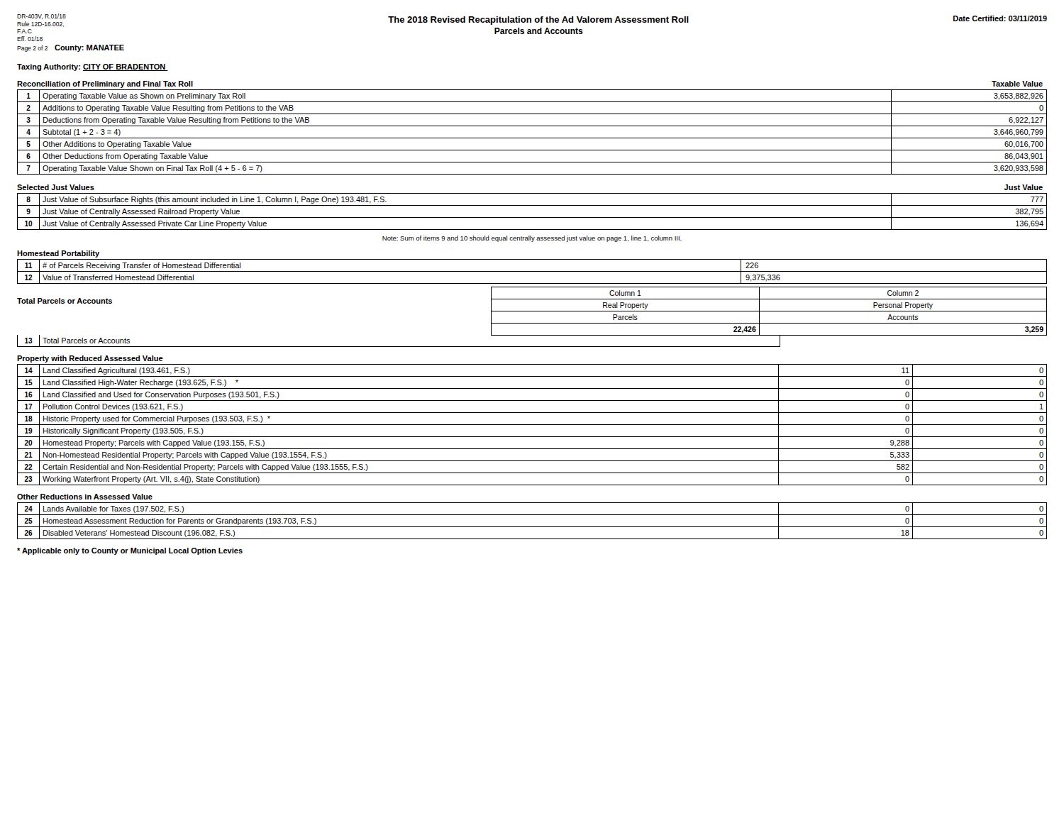DR-403V, R.01/18
Rule 12D-16.002,
F.A.C
Eff. 01/18
Page 2 of 2 County: MANATEE
The 2018 Revised Recapitulation of the Ad Valorem Assessment Roll
Parcels and Accounts
Date Certified: 03/11/2019
Taxing Authority: CITY OF BRADENTON
Reconciliation of Preliminary and Final Tax Roll
Taxable Value
| 1 | Operating Taxable Value as Shown on Preliminary Tax Roll | 3,653,882,926 |
| 2 | Additions to Operating Taxable Value Resulting from Petitions to the VAB | 0 |
| 3 | Deductions from Operating Taxable Value Resulting from Petitions to the VAB | 6,922,127 |
| 4 | Subtotal (1 + 2 - 3 = 4) | 3,646,960,799 |
| 5 | Other Additions to Operating Taxable Value | 60,016,700 |
| 6 | Other Deductions from Operating Taxable Value | 86,043,901 |
| 7 | Operating Taxable Value Shown on Final Tax Roll (4 + 5 - 6 = 7) | 3,620,933,598 |
Selected Just Values
Just Value
| 8 | Just Value of Subsurface Rights (this amount included in Line 1, Column I, Page One) 193.481, F.S. | 777 |
| 9 | Just Value of Centrally Assessed Railroad Property Value | 382,795 |
| 10 | Just Value of Centrally Assessed Private Car Line Property Value | 136,694 |
Note: Sum of items 9 and 10 should equal centrally assessed just value on page 1, line 1, column III.
Homestead Portability
| 11 | # of Parcels Receiving Transfer of Homestead Differential | 226 |
| 12 | Value of Transferred Homestead Differential | 9,375,336 |
Total Parcels or Accounts
| Column 1 | Column 2 |
| --- | --- |
| Real Property | Personal Property |
| Parcels | Accounts |
| 22,426 | 3,259 |
| 13 | Total Parcels or Accounts | | |
Property with Reduced Assessed Value
| 14 | Land Classified Agricultural (193.461, F.S.) | 11 | 0 |
| 15 | Land Classified High-Water Recharge (193.625, F.S.) * | 0 | 0 |
| 16 | Land Classified and Used for Conservation Purposes (193.501, F.S.) | 0 | 0 |
| 17 | Pollution Control Devices (193.621, F.S.) | 0 | 1 |
| 18 | Historic Property used for Commercial Purposes (193.503, F.S.) * | 0 | 0 |
| 19 | Historically Significant Property (193.505, F.S.) | 0 | 0 |
| 20 | Homestead Property; Parcels with Capped Value (193.155, F.S.) | 9,288 | 0 |
| 21 | Non-Homestead Residential Property; Parcels with Capped Value (193.1554, F.S.) | 5,333 | 0 |
| 22 | Certain Residential and Non-Residential Property; Parcels with Capped Value (193.1555, F.S.) | 582 | 0 |
| 23 | Working Waterfront Property (Art. VII, s.4(j), State Constitution) | 0 | 0 |
Other Reductions in Assessed Value
| 24 | Lands Available for Taxes (197.502, F.S.) | 0 | 0 |
| 25 | Homestead Assessment Reduction for Parents or Grandparents (193.703, F.S.) | 0 | 0 |
| 26 | Disabled Veterans' Homestead Discount (196.082, F.S.) | 18 | 0 |
* Applicable only to County or Municipal Local Option Levies